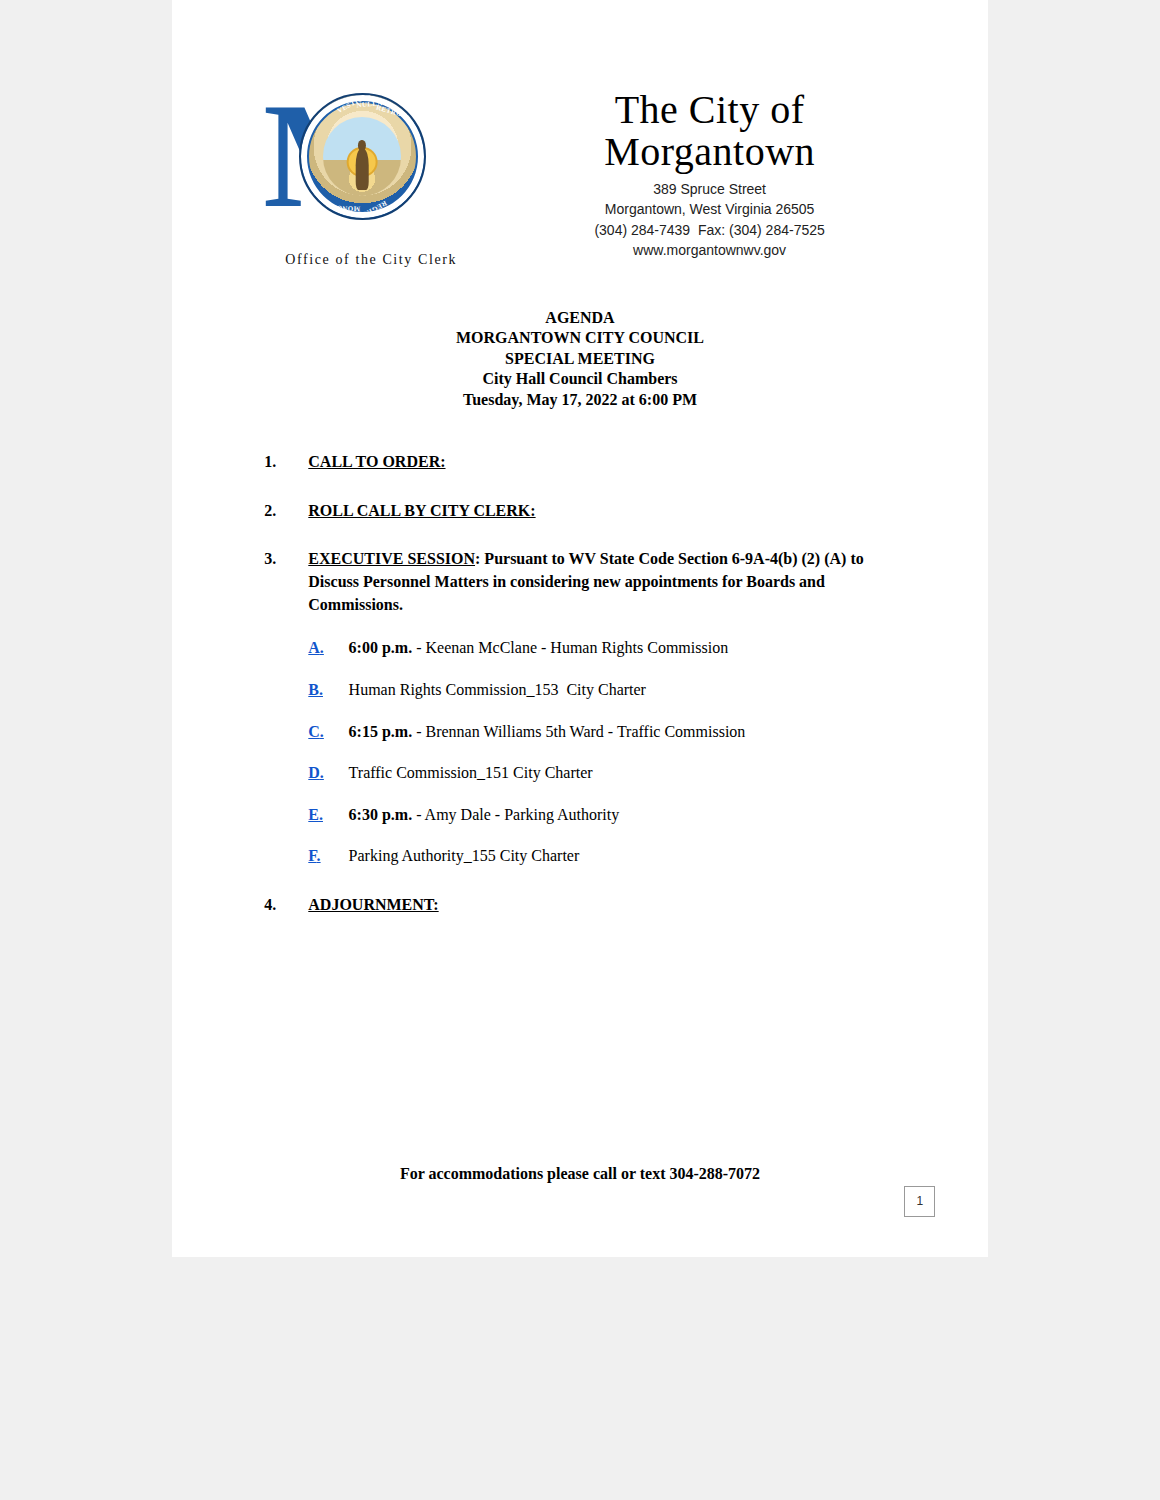M
VESTIGIA NULLA RETRORSUM REGINA MONONGAHELAE
Office of the City Clerk
The City of Morgantown
389 Spruce Street
Morgantown, West Virginia 26505
(304) 284-7439 Fax: (304) 284-7525
www.morgantownwv.gov
AGENDA
MORGANTOWN CITY COUNCIL
SPECIAL MEETING
City Hall Council Chambers
Tuesday, May 17, 2022 at 6:00 PM
CALL TO ORDER:
ROLL CALL BY CITY CLERK:
EXECUTIVE SESSION: Pursuant to WV State Code Section 6-9A-4(b) (2) (A) to Discuss Personnel Matters in considering new appointments for Boards and Commissions.
6:00 p.m. - Keenan McClane - Human Rights Commission
Human Rights Commission_153 City Charter
6:15 p.m. - Brennan Williams 5th Ward - Traffic Commission
Traffic Commission_151 City Charter
6:30 p.m. - Amy Dale - Parking Authority
Parking Authority_155 City Charter
ADJOURNMENT:
For accommodations please call or text 304-288-7072
1